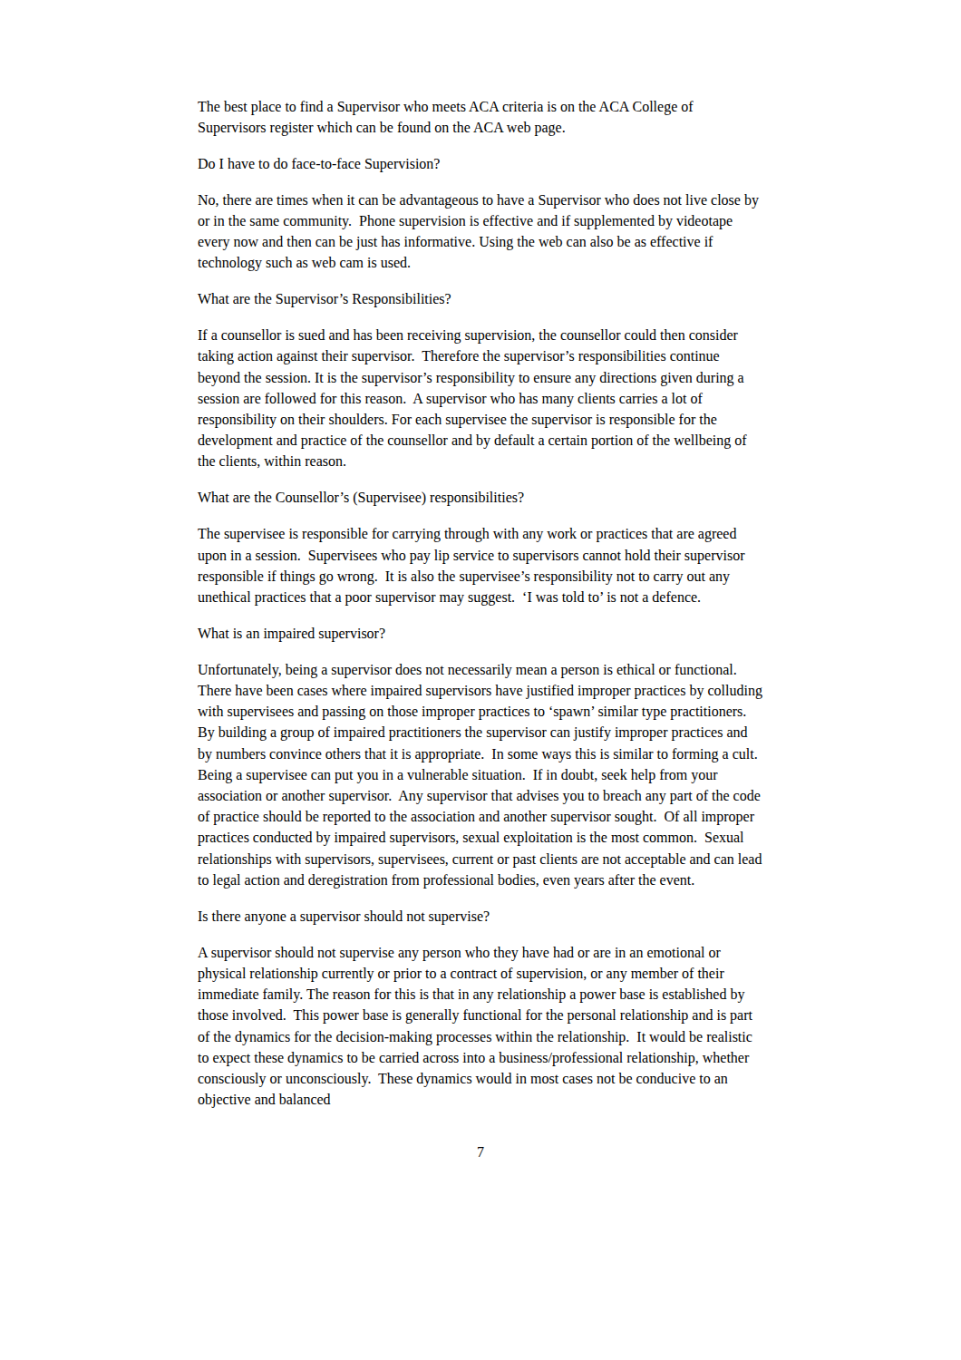The best place to find a Supervisor who meets ACA criteria is on the ACA College of Supervisors register which can be found on the ACA web page.
Do I have to do face-to-face Supervision?
No, there are times when it can be advantageous to have a Supervisor who does not live close by or in the same community. Phone supervision is effective and if supplemented by videotape every now and then can be just has informative. Using the web can also be as effective if technology such as web cam is used.
What are the Supervisor’s Responsibilities?
If a counsellor is sued and has been receiving supervision, the counsellor could then consider taking action against their supervisor. Therefore the supervisor’s responsibilities continue beyond the session. It is the supervisor’s responsibility to ensure any directions given during a session are followed for this reason. A supervisor who has many clients carries a lot of responsibility on their shoulders. For each supervisee the supervisor is responsible for the development and practice of the counsellor and by default a certain portion of the wellbeing of the clients, within reason.
What are the Counsellor’s (Supervisee) responsibilities?
The supervisee is responsible for carrying through with any work or practices that are agreed upon in a session. Supervisees who pay lip service to supervisors cannot hold their supervisor responsible if things go wrong. It is also the supervisee’s responsibility not to carry out any unethical practices that a poor supervisor may suggest. ‘I was told to’ is not a defence.
What is an impaired supervisor?
Unfortunately, being a supervisor does not necessarily mean a person is ethical or functional. There have been cases where impaired supervisors have justified improper practices by colluding with supervisees and passing on those improper practices to ‘spawn’ similar type practitioners. By building a group of impaired practitioners the supervisor can justify improper practices and by numbers convince others that it is appropriate. In some ways this is similar to forming a cult. Being a supervisee can put you in a vulnerable situation. If in doubt, seek help from your association or another supervisor. Any supervisor that advises you to breach any part of the code of practice should be reported to the association and another supervisor sought. Of all improper practices conducted by impaired supervisors, sexual exploitation is the most common. Sexual relationships with supervisors, supervisees, current or past clients are not acceptable and can lead to legal action and deregistration from professional bodies, even years after the event.
Is there anyone a supervisor should not supervise?
A supervisor should not supervise any person who they have had or are in an emotional or physical relationship currently or prior to a contract of supervision, or any member of their immediate family. The reason for this is that in any relationship a power base is established by those involved. This power base is generally functional for the personal relationship and is part of the dynamics for the decision-making processes within the relationship. It would be realistic to expect these dynamics to be carried across into a business/professional relationship, whether consciously or unconsciously. These dynamics would in most cases not be conducive to an objective and balanced
7